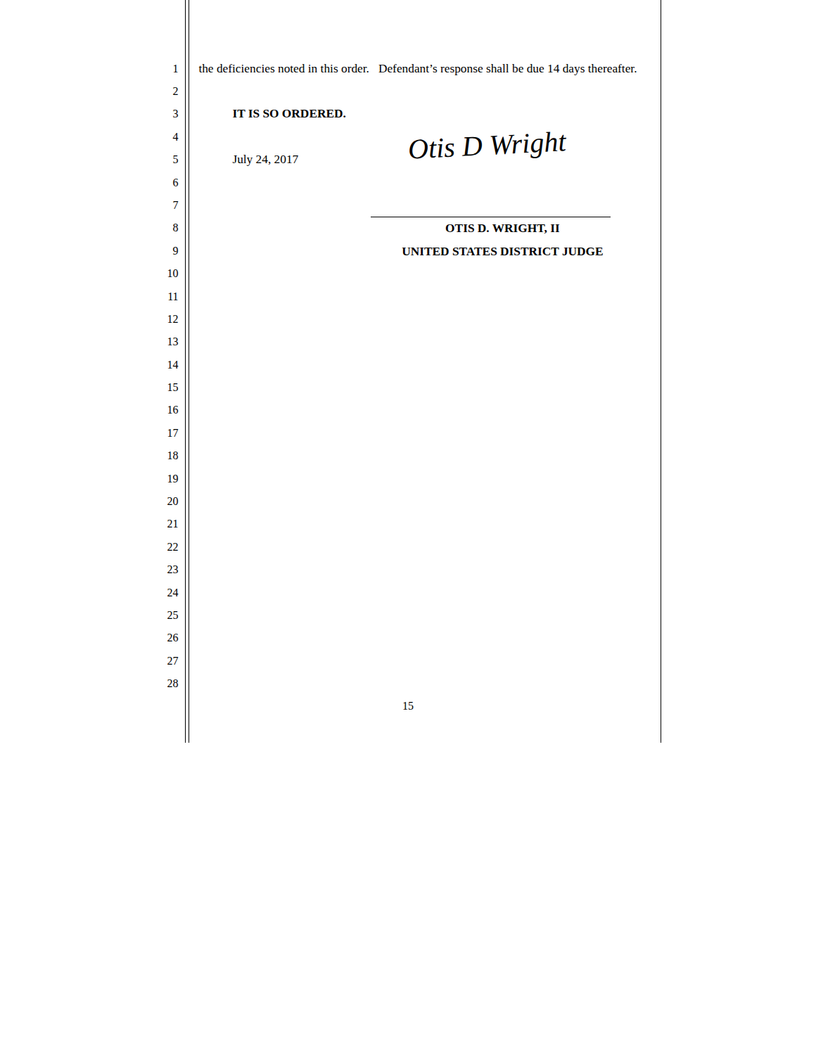1
2
3
4
5
6
7
8
9
10
11
12
13
14
15
16
17
18
19
20
21
22
23
24
25
26
27
28
the deficiencies noted in this order. Defendant’s response shall be due 14 days thereafter.
IT IS SO ORDERED.
July 24, 2017
Otis D Wright
OTIS D. WRIGHT, II
UNITED STATES DISTRICT JUDGE
15